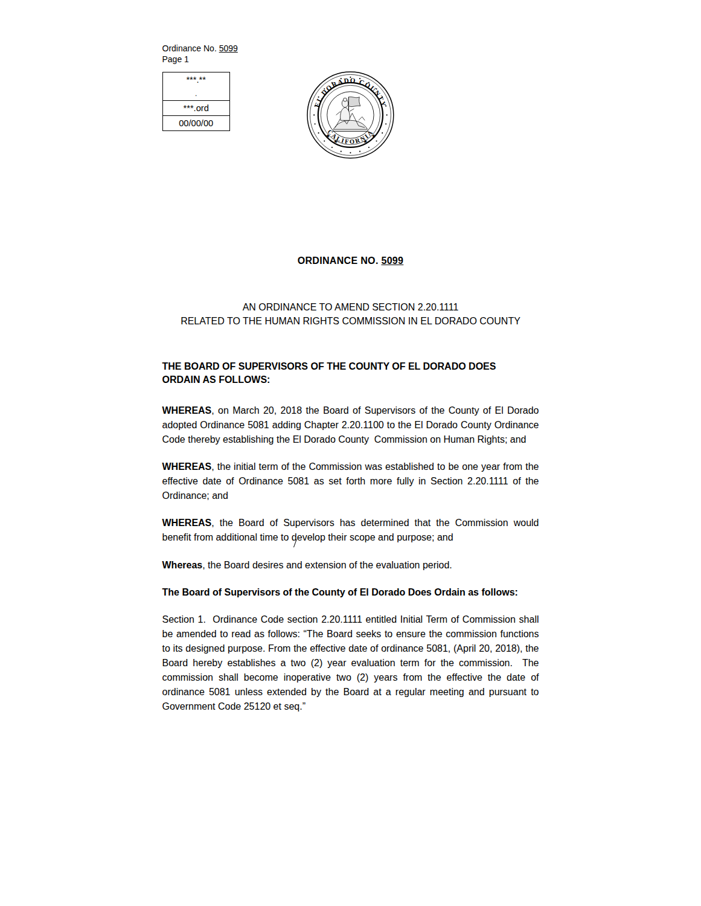Ordinance No. 5099
Page 1
***.**
.
***.ord
00/00/00
EL DORADO COUNTY CALIFORNIA ★ ★ ★ ★
ORDINANCE NO. 5099
AN ORDINANCE TO AMEND SECTION 2.20.1111
RELATED TO THE HUMAN RIGHTS COMMISSION IN EL DORADO COUNTY
THE BOARD OF SUPERVISORS OF THE COUNTY OF EL DORADO DOES
ORDAIN AS FOLLOWS:
WHEREAS, on March 20, 2018 the Board of Supervisors of the County of El Dorado adopted Ordinance 5081 adding Chapter 2.20.1100 to the El Dorado County Ordinance Code thereby establishing the El Dorado County Commission on Human Rights; and
WHEREAS, the initial term of the Commission was established to be one year from the effective date of Ordinance 5081 as set forth more fully in Section 2.20.1111 of the Ordinance; and
WHEREAS, the Board of Supervisors has determined that the Commission would benefit from additional time to develop their scope and purpose; and
Whereas, the Board desires and extension of the evaluation period.
The Board of Supervisors of the County of El Dorado Does Ordain as follows:
Section 1. Ordinance Code section 2.20.1111 entitled Initial Term of Commission shall be amended to read as follows: “The Board seeks to ensure the commission functions to its designed purpose. From the effective date of ordinance 5081, (April 20, 2018), the Board hereby establishes a two (2) year evaluation term for the commission. The commission shall become inoperative two (2) years from the effective the date of ordinance 5081 unless extended by the Board at a regular meeting and pursuant to Government Code 25120 et seq.”